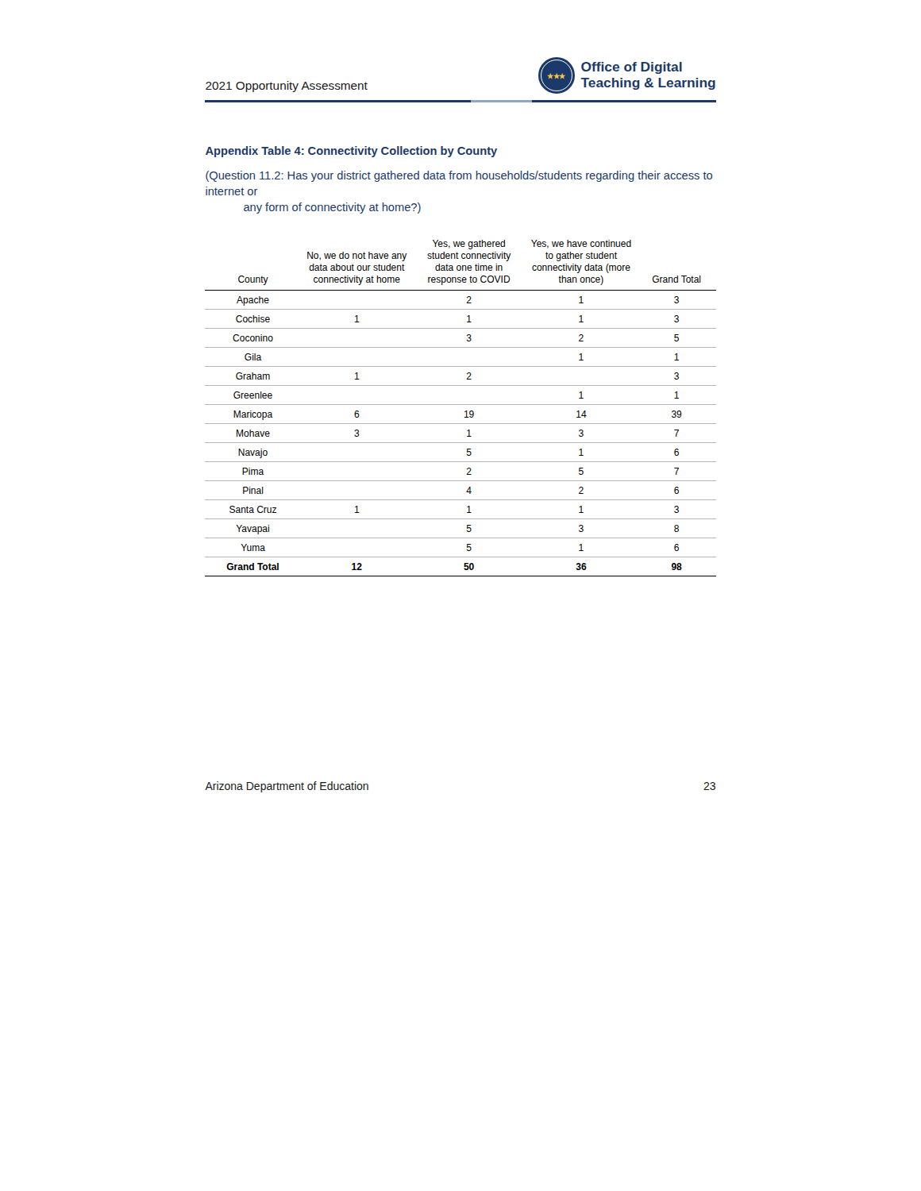2021 Opportunity Assessment
★★★
Office of Digital
Teaching & Learning
Appendix Table 4: Connectivity Collection by County
(Question 11.2: Has your district gathered data from households/students regarding their access to internet or any form of connectivity at home?)
| County | No, we do not have any data about our student connectivity at home | Yes, we gathered student connectivity data one time in response to COVID | Yes, we have continued to gather student connectivity data (more than once) | Grand Total |
| --- | --- | --- | --- | --- |
| Apache | | 2 | 1 | 3 |
| Cochise | 1 | 1 | 1 | 3 |
| Coconino | | 3 | 2 | 5 |
| Gila | | | 1 | 1 |
| Graham | 1 | 2 | | 3 |
| Greenlee | | | 1 | 1 |
| Maricopa | 6 | 19 | 14 | 39 |
| Mohave | 3 | 1 | 3 | 7 |
| Navajo | | 5 | 1 | 6 |
| Pima | | 2 | 5 | 7 |
| Pinal | | 4 | 2 | 6 |
| Santa Cruz | 1 | 1 | 1 | 3 |
| Yavapai | | 5 | 3 | 8 |
| Yuma | | 5 | 1 | 6 |
| Grand Total | 12 | 50 | 36 | 98 |
Arizona Department of Education
23